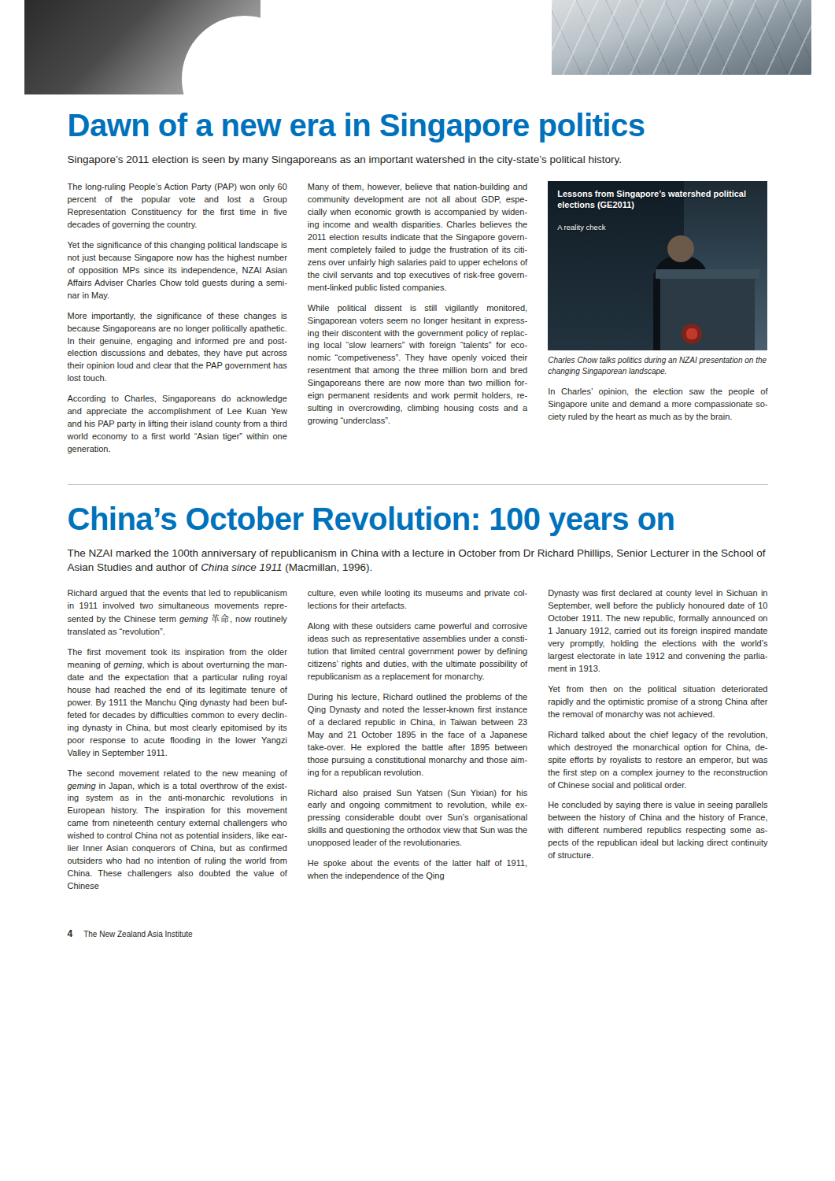Dawn of a new era in Singapore politics
Singapore’s 2011 election is seen by many Singaporeans as an important watershed in the city-state’s political history.
The long-ruling People’s Action Party (PAP) won only 60 percent of the popular vote and lost a Group Representation Constituency for the first time in five decades of governing the country.
Yet the significance of this changing political landscape is not just because Singapore now has the highest number of opposition MPs since its independence, NZAI Asian Affairs Adviser Charles Chow told guests during a seminar in May.
More importantly, the significance of these changes is because Singaporeans are no longer politically apathetic. In their genuine, engaging and informed pre and post-election discussions and debates, they have put across their opinion loud and clear that the PAP government has lost touch.
According to Charles, Singaporeans do acknowledge and appreciate the accomplishment of Lee Kuan Yew and his PAP party in lifting their island county from a third world economy to a first world “Asian tiger” within one generation.
Many of them, however, believe that nation-building and community development are not all about GDP, especially when economic growth is accompanied by widening income and wealth disparities. Charles believes the 2011 election results indicate that the Singapore government completely failed to judge the frustration of its citizens over unfairly high salaries paid to upper echelons of the civil servants and top executives of risk-free government-linked public listed companies.
While political dissent is still vigilantly monitored, Singaporean voters seem no longer hesitant in expressing their discontent with the government policy of replacing local “slow learners” with foreign “talents” for economic “competiveness”. They have openly voiced their resentment that among the three million born and bred Singaporeans there are now more than two million foreign permanent residents and work permit holders, resulting in overcrowding, climbing housing costs and a growing “underclass”.
Lessons from Singapore’s watershed political elections (GE2011)
A reality check
Charles Chow talks politics during an NZAI presentation on the changing Singaporean landscape.
In Charles’ opinion, the election saw the people of Singapore unite and demand a more compassionate society ruled by the heart as much as by the brain.
China’s October Revolution: 100 years on
The NZAI marked the 100th anniversary of republicanism in China with a lecture in October from Dr Richard Phillips, Senior Lecturer in the School of Asian Studies and author of China since 1911 (Macmillan, 1996).
Richard argued that the events that led to republicanism in 1911 involved two simultaneous movements represented by the Chinese term geming 革命, now routinely translated as “revolution”.
The first movement took its inspiration from the older meaning of geming, which is about overturning the mandate and the expectation that a particular ruling royal house had reached the end of its legitimate tenure of power. By 1911 the Manchu Qing dynasty had been buffeted for decades by difficulties common to every declining dynasty in China, but most clearly epitomised by its poor response to acute flooding in the lower Yangzi Valley in September 1911.
The second movement related to the new meaning of geming in Japan, which is a total overthrow of the existing system as in the anti-monarchic revolutions in European history. The inspiration for this movement came from nineteenth century external challengers who wished to control China not as potential insiders, like earlier Inner Asian conquerors of China, but as confirmed outsiders who had no intention of ruling the world from China. These challengers also doubted the value of Chinese
culture, even while looting its museums and private collections for their artefacts.
Along with these outsiders came powerful and corrosive ideas such as representative assemblies under a constitution that limited central government power by defining citizens’ rights and duties, with the ultimate possibility of republicanism as a replacement for monarchy.
During his lecture, Richard outlined the problems of the Qing Dynasty and noted the lesser-known first instance of a declared republic in China, in Taiwan between 23 May and 21 October 1895 in the face of a Japanese take-over. He explored the battle after 1895 between those pursuing a constitutional monarchy and those aiming for a republican revolution.
Richard also praised Sun Yatsen (Sun Yixian) for his early and ongoing commitment to revolution, while expressing considerable doubt over Sun’s organisational skills and questioning the orthodox view that Sun was the unopposed leader of the revolutionaries.
He spoke about the events of the latter half of 1911, when the independence of the Qing
Dynasty was first declared at county level in Sichuan in September, well before the publicly honoured date of 10 October 1911. The new republic, formally announced on 1 January 1912, carried out its foreign inspired mandate very promptly, holding the elections with the world’s largest electorate in late 1912 and convening the parliament in 1913.
Yet from then on the political situation deteriorated rapidly and the optimistic promise of a strong China after the removal of monarchy was not achieved.
Richard talked about the chief legacy of the revolution, which destroyed the monarchical option for China, despite efforts by royalists to restore an emperor, but was the first step on a complex journey to the reconstruction of Chinese social and political order.
He concluded by saying there is value in seeing parallels between the history of China and the history of France, with different numbered republics respecting some aspects of the republican ideal but lacking direct continuity of structure.
4 The New Zealand Asia Institute